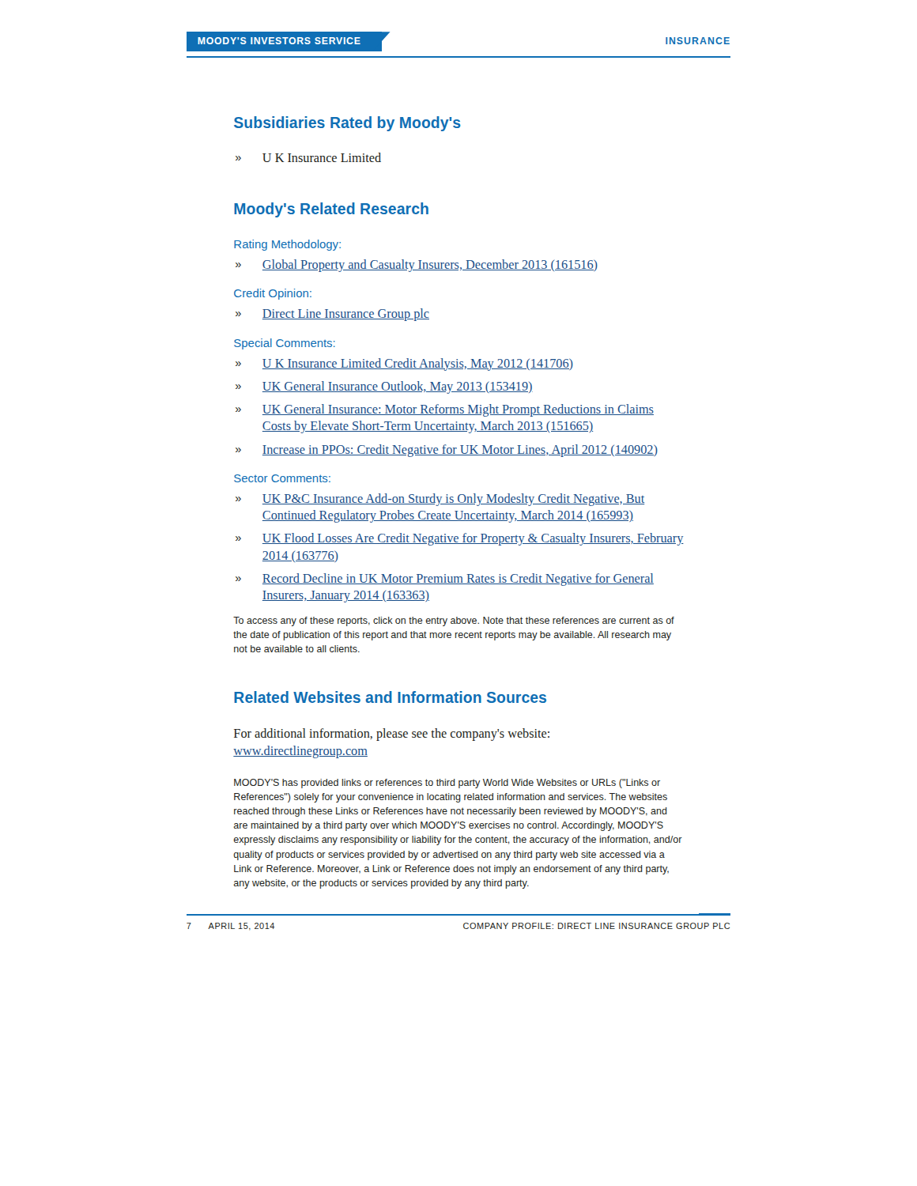MOODY'S INVESTORS SERVICE
INSURANCE
Subsidiaries Rated by Moody's
U K Insurance Limited
Moody's Related Research
Rating Methodology:
Global Property and Casualty Insurers, December 2013 (161516)
Credit Opinion:
Direct Line Insurance Group plc
Special Comments:
U K Insurance Limited Credit Analysis, May 2012 (141706)
UK General Insurance Outlook, May 2013 (153419)
UK General Insurance: Motor Reforms Might Prompt Reductions in Claims Costs by Elevate Short-Term Uncertainty, March 2013 (151665)
Increase in PPOs: Credit Negative for UK Motor Lines, April 2012 (140902)
Sector Comments:
UK P&C Insurance Add-on Sturdy is Only Modeslty Credit Negative, But Continued Regulatory Probes Create Uncertainty, March 2014 (165993)
UK Flood Losses Are Credit Negative for Property & Casualty Insurers, February 2014 (163776)
Record Decline in UK Motor Premium Rates is Credit Negative for General Insurers, January 2014 (163363)
To access any of these reports, click on the entry above. Note that these references are current as of the date of publication of this report and that more recent reports may be available. All research may not be available to all clients.
Related Websites and Information Sources
For additional information, please see the company's website: www.directlinegroup.com
MOODY'S has provided links or references to third party World Wide Websites or URLs ("Links or References") solely for your convenience in locating related information and services. The websites reached through these Links or References have not necessarily been reviewed by MOODY'S, and are maintained by a third party over which MOODY'S exercises no control. Accordingly, MOODY'S expressly disclaims any responsibility or liability for the content, the accuracy of the information, and/or quality of products or services provided by or advertised on any third party web site accessed via a Link or Reference. Moreover, a Link or Reference does not imply an endorsement of any third party, any website, or the products or services provided by any third party.
7 APRIL 15, 2014
COMPANY PROFILE: DIRECT LINE INSURANCE GROUP PLC